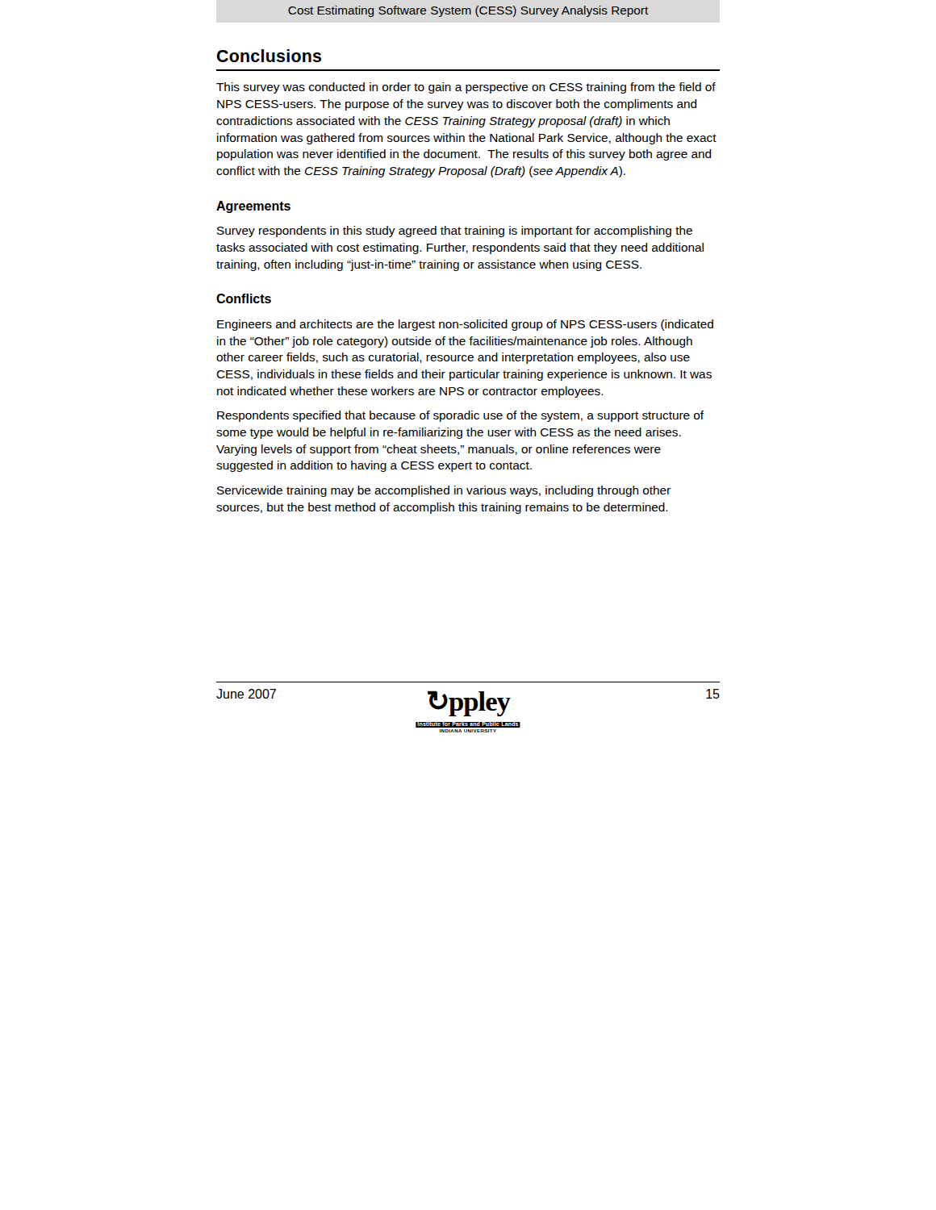Cost Estimating Software System (CESS) Survey Analysis Report
Conclusions
This survey was conducted in order to gain a perspective on CESS training from the field of NPS CESS-users. The purpose of the survey was to discover both the compliments and contradictions associated with the CESS Training Strategy proposal (draft) in which information was gathered from sources within the National Park Service, although the exact population was never identified in the document. The results of this survey both agree and conflict with the CESS Training Strategy Proposal (Draft) (see Appendix A).
Agreements
Survey respondents in this study agreed that training is important for accomplishing the tasks associated with cost estimating. Further, respondents said that they need additional training, often including “just-in-time” training or assistance when using CESS.
Conflicts
Engineers and architects are the largest non-solicited group of NPS CESS-users (indicated in the “Other” job role category) outside of the facilities/maintenance job roles. Although other career fields, such as curatorial, resource and interpretation employees, also use CESS, individuals in these fields and their particular training experience is unknown. It was not indicated whether these workers are NPS or contractor employees.
Respondents specified that because of sporadic use of the system, a support structure of some type would be helpful in re-familiarizing the user with CESS as the need arises. Varying levels of support from “cheat sheets,” manuals, or online references were suggested in addition to having a CESS expert to contact.
Servicewide training may be accomplished in various ways, including through other sources, but the best method of accomplish this training remains to be determined.
June 2007
↻ppley
Institute for Parks and Public Lands INDIANA UNIVERSITY
15